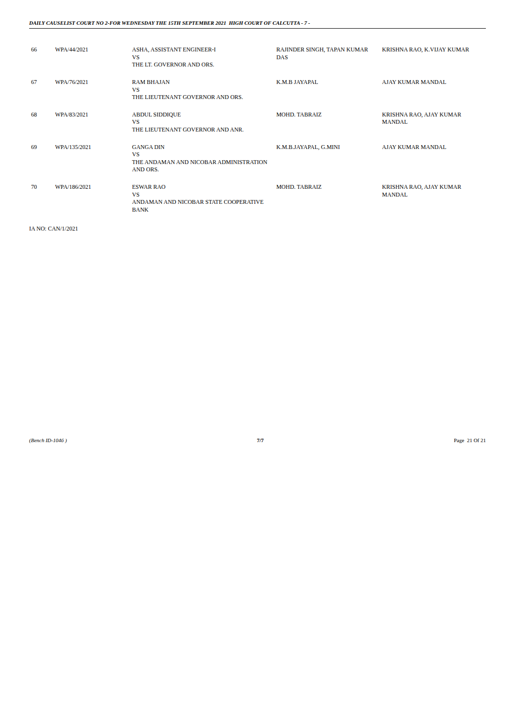DAILY CAUSELIST COURT NO 2-FOR WEDNESDAY THE 15TH SEPTEMBER 2021 HIGH COURT OF CALCUTTA - 7 -
| 66 | WPA/44/2021 | ASHA, ASSISTANT ENGINEER-I VS THE LT. GOVERNOR AND ORS. | RAJINDER SINGH, TAPAN KUMAR DAS | KRISHNA RAO, K.VIJAY KUMAR |
| 67 | WPA/76/2021 | RAM BHAJAN VS THE LIEUTENANT GOVERNOR AND ORS. | K.M.B JAYAPAL | AJAY KUMAR MANDAL |
| 68 | WPA/83/2021 | ABDUL SIDDIQUE VS THE LIEUTENANT GOVERNOR AND ANR. | MOHD. TABRAIZ | KRISHNA RAO, AJAY KUMAR MANDAL |
| 69 | WPA/135/2021 | GANGA DIN VS THE ANDAMAN AND NICOBAR ADMINISTRATION AND ORS. | K.M.B.JAYAPAL, G.MINI | AJAY KUMAR MANDAL |
| 70 | WPA/186/2021 | ESWAR RAO VS ANDAMAN AND NICOBAR STATE COOPERATIVE BANK | MOHD. TABRAIZ | KRISHNA RAO, AJAY KUMAR MANDAL |
IA NO: CAN/1/2021
(Bench ID-1046 )
7/7
Page 21 Of 21